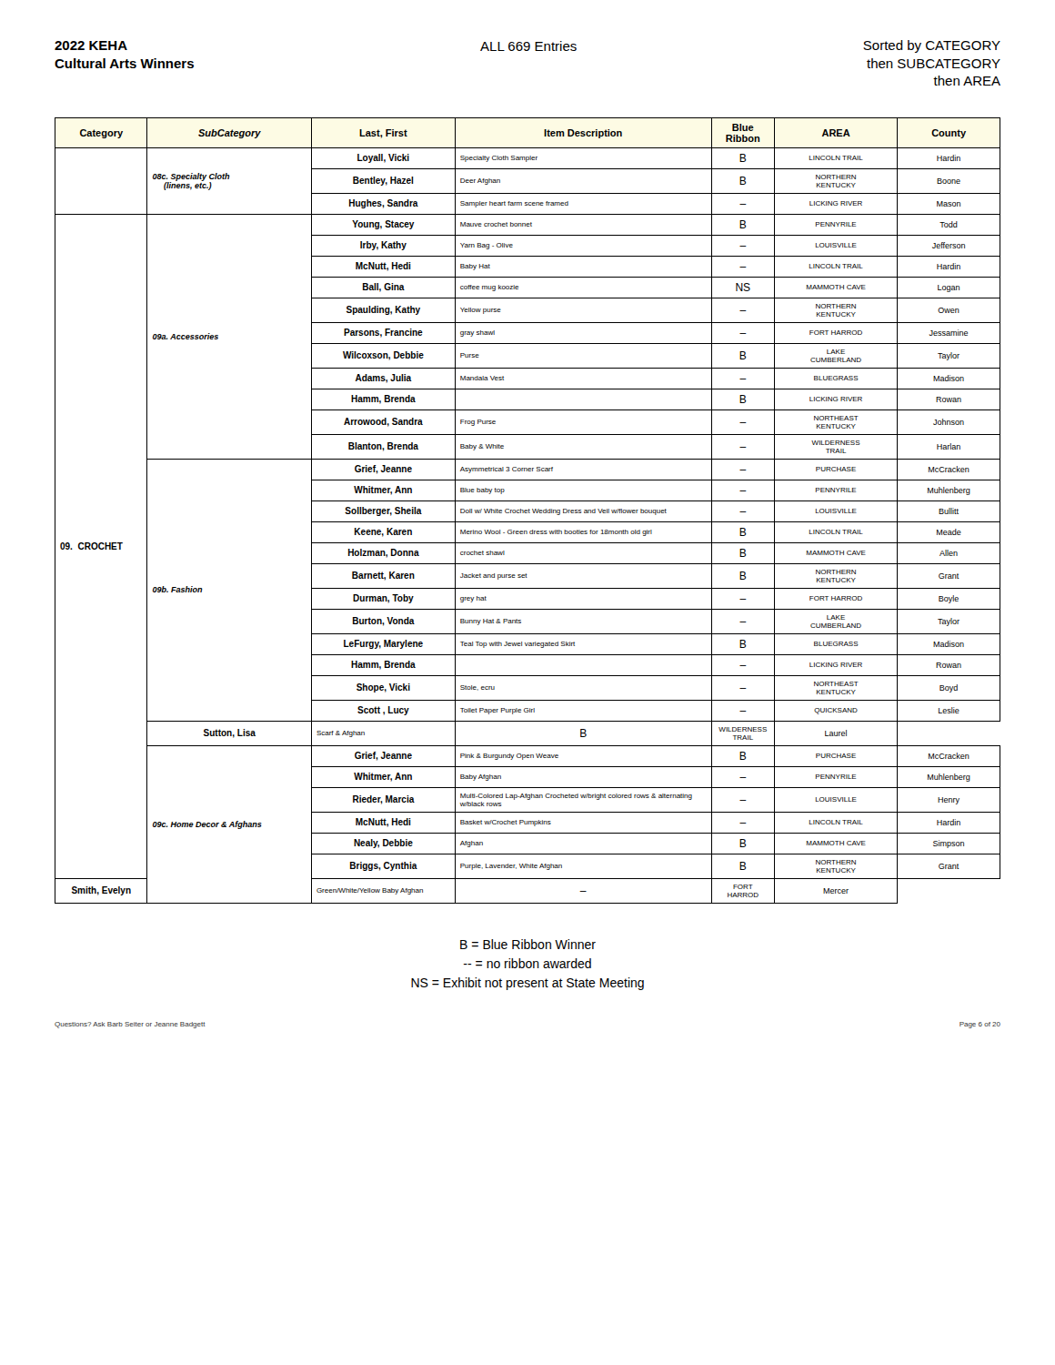2022 KEHA
Cultural Arts Winners
ALL 669 Entries
Sorted by CATEGORY
then SUBCATEGORY
then AREA
| Category | SubCategory | Last, First | Item Description | Blue Ribbon | AREA | County |
| --- | --- | --- | --- | --- | --- | --- |
| | 08c. Specialty Cloth (linens, etc.) | Loyall, Vicki | Specialty Cloth Sampler | B | LINCOLN TRAIL | Hardin |
| Bentley, Hazel | Deer Afghan | B | NORTHERN KENTUCKY | Boone |
| Hughes, Sandra | Sampler heart farm scene framed | – | LICKING RIVER | Mason |
| 09. CROCHET | 09a. Accessories | Young, Stacey | Mauve crochet bonnet | B | PENNYRILE | Todd |
| Irby, Kathy | Yarn Bag - Olive | – | LOUISVILLE | Jefferson |
| McNutt, Hedi | Baby Hat | – | LINCOLN TRAIL | Hardin |
| Ball, Gina | coffee mug koozie | NS | MAMMOTH CAVE | Logan |
| Spaulding, Kathy | Yellow purse | – | NORTHERN KENTUCKY | Owen |
| Parsons, Francine | gray shawl | – | FORT HARROD | Jessamine |
| Wilcoxson, Debbie | Purse | B | LAKE CUMBERLAND | Taylor |
| Adams, Julia | Mandala Vest | – | BLUEGRASS | Madison |
| Hamm, Brenda | | B | LICKING RIVER | Rowan |
| Arrowood, Sandra | Frog Purse | – | NORTHEAST KENTUCKY | Johnson |
| Blanton, Brenda | Baby & White | – | WILDERNESS TRAIL | Harlan |
| 09b. Fashion | Grief, Jeanne | Asymmetrical 3 Corner Scarf | – | PURCHASE | McCracken |
| Whitmer, Ann | Blue baby top | – | PENNYRILE | Muhlenberg |
| Sollberger, Sheila | Doll w/ White Crochet Wedding Dress and Veil w/flower bouquet | – | LOUISVILLE | Bullitt |
| Keene, Karen | Merino Wool - Green dress with booties for 18month old girl | B | LINCOLN TRAIL | Meade |
| Holzman, Donna | crochet shawl | B | MAMMOTH CAVE | Allen |
| Barnett, Karen | Jacket and purse set | B | NORTHERN KENTUCKY | Grant |
| Durman, Toby | grey hat | – | FORT HARROD | Boyle |
| Burton, Vonda | Bunny Hat & Pants | – | LAKE CUMBERLAND | Taylor |
| LeFurgy, Marylene | Teal Top with Jewel variegated Skirt | B | BLUEGRASS | Madison |
| Hamm, Brenda | | – | LICKING RIVER | Rowan |
| Shope, Vicki | Stole, ecru | – | NORTHEAST KENTUCKY | Boyd |
| Scott , Lucy | Toilet Paper Purple Girl | – | QUICKSAND | Leslie |
| Sutton, Lisa | Scarf & Afghan | B | WILDERNESS TRAIL | Laurel |
| 09c. Home Decor & Afghans | Grief, Jeanne | Pink & Burgundy Open Weave | B | PURCHASE | McCracken |
| Whitmer, Ann | Baby Afghan | – | PENNYRILE | Muhlenberg |
| Rieder, Marcia | Multi-Colored Lap-Afghan Crocheted w/bright colored rows & alternating w/black rows | – | LOUISVILLE | Henry |
| McNutt, Hedi | Basket w/Crochet Pumpkins | – | LINCOLN TRAIL | Hardin |
| Nealy, Debbie | Afghan | B | MAMMOTH CAVE | Simpson |
| Briggs, Cynthia | Purple, Lavender, White Afghan | B | NORTHERN KENTUCKY | Grant |
| Smith, Evelyn | Green/White/Yellow Baby Afghan | – | FORT HARROD | Mercer |
B = Blue Ribbon Winner
-- = no ribbon awarded
NS = Exhibit not present at State Meeting
Questions? Ask Barb Seiter or Jeanne Badgett
Page 6 of 20